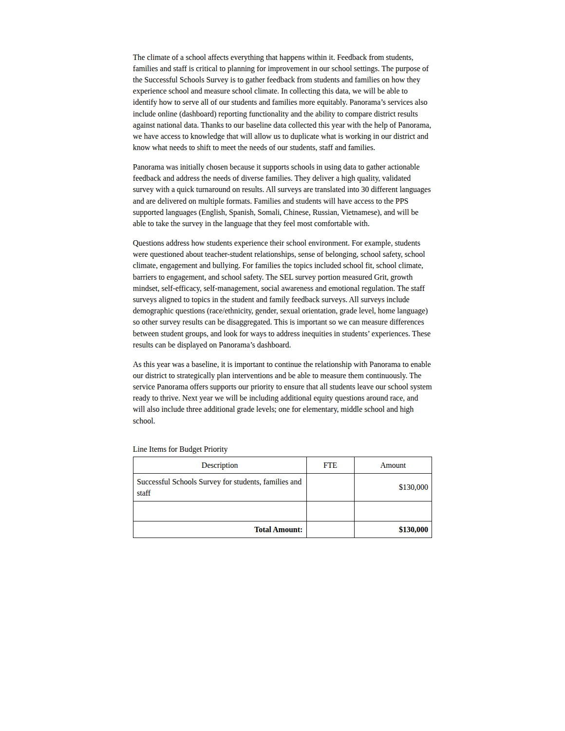The climate of a school affects everything that happens within it. Feedback from students, families and staff is critical to planning for improvement in our school settings. The purpose of the Successful Schools Survey is to gather feedback from students and families on how they experience school and measure school climate. In collecting this data, we will be able to identify how to serve all of our students and families more equitably. Panorama’s services also include online (dashboard) reporting functionality and the ability to compare district results against national data. Thanks to our baseline data collected this year with the help of Panorama, we have access to knowledge that will allow us to duplicate what is working in our district and know what needs to shift to meet the needs of our students, staff and families.
Panorama was initially chosen because it supports schools in using data to gather actionable feedback and address the needs of diverse families. They deliver a high quality, validated survey with a quick turnaround on results. All surveys are translated into 30 different languages and are delivered on multiple formats. Families and students will have access to the PPS supported languages (English, Spanish, Somali, Chinese, Russian, Vietnamese), and will be able to take the survey in the language that they feel most comfortable with.
Questions address how students experience their school environment. For example, students were questioned about teacher-student relationships, sense of belonging, school safety, school climate, engagement and bullying. For families the topics included school fit, school climate, barriers to engagement, and school safety. The SEL survey portion measured Grit, growth mindset, self-efficacy, self-management, social awareness and emotional regulation. The staff surveys aligned to topics in the student and family feedback surveys. All surveys include demographic questions (race/ethnicity, gender, sexual orientation, grade level, home language) so other survey results can be disaggregated. This is important so we can measure differences between student groups, and look for ways to address inequities in students’ experiences. These results can be displayed on Panorama’s dashboard.
As this year was a baseline, it is important to continue the relationship with Panorama to enable our district to strategically plan interventions and be able to measure them continuously. The service Panorama offers supports our priority to ensure that all students leave our school system ready to thrive. Next year we will be including additional equity questions around race, and will also include three additional grade levels; one for elementary, middle school and high school.
Line Items for Budget Priority
| Description | FTE | Amount |
| --- | --- | --- |
| Successful Schools Survey for students, families and staff | | $130,000 |
| Total Amount: | | $130,000 |